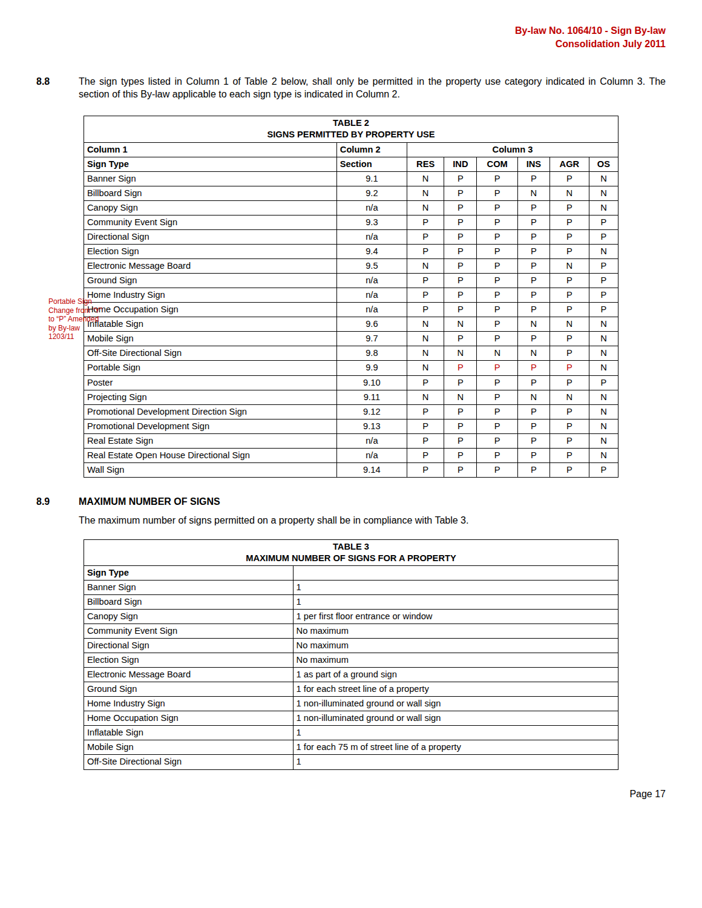By-law No. 1064/10 - Sign By-law
Consolidation July 2011
8.8
The sign types listed in Column 1 of Table 2 below, shall only be permitted in the property use category indicated in Column 3. The section of this By-law applicable to each sign type is indicated in Column 2.
Portable Sign Change from “Y” to “P” Amended by By-law 1203/11
| TABLE 2 SIGNS PERMITTED BY PROPERTY USE |
| Column 1 | Column 2 | Column 3 |
| Sign Type | Section | RES | IND | COM | INS | AGR | OS |
| Banner Sign | 9.1 | N | P | P | P | P | N |
| Billboard Sign | 9.2 | N | P | P | N | N | N |
| Canopy Sign | n/a | N | P | P | P | P | N |
| Community Event Sign | 9.3 | P | P | P | P | P | P |
| Directional Sign | n/a | P | P | P | P | P | P |
| Election Sign | 9.4 | P | P | P | P | P | N |
| Electronic Message Board | 9.5 | N | P | P | P | N | P |
| Ground Sign | n/a | P | P | P | P | P | P |
| Home Industry Sign | n/a | P | P | P | P | P | P |
| Home Occupation Sign | n/a | P | P | P | P | P | P |
| Inflatable Sign | 9.6 | N | N | P | N | N | N |
| Mobile Sign | 9.7 | N | P | P | P | P | N |
| Off-Site Directional Sign | 9.8 | N | N | N | N | P | N |
| Portable Sign | 9.9 | N | P | P | P | P | N |
| Poster | 9.10 | P | P | P | P | P | P |
| Projecting Sign | 9.11 | N | N | P | N | N | N |
| Promotional Development Direction Sign | 9.12 | P | P | P | P | P | N |
| Promotional Development Sign | 9.13 | P | P | P | P | P | N |
| Real Estate Sign | n/a | P | P | P | P | P | N |
| Real Estate Open House Directional Sign | n/a | P | P | P | P | P | N |
| Wall Sign | 9.14 | P | P | P | P | P | P |
8.9
MAXIMUM NUMBER OF SIGNS
The maximum number of signs permitted on a property shall be in compliance with Table 3.
| TABLE 3 MAXIMUM NUMBER OF SIGNS FOR A PROPERTY |
| Sign Type | |
| Banner Sign | 1 |
| Billboard Sign | 1 |
| Canopy Sign | 1 per first floor entrance or window |
| Community Event Sign | No maximum |
| Directional Sign | No maximum |
| Election Sign | No maximum |
| Electronic Message Board | 1 as part of a ground sign |
| Ground Sign | 1 for each street line of a property |
| Home Industry Sign | 1 non-illuminated ground or wall sign |
| Home Occupation Sign | 1 non-illuminated ground or wall sign |
| Inflatable Sign | 1 |
| Mobile Sign | 1 for each 75 m of street line of a property |
| Off-Site Directional Sign | 1 |
Page 17